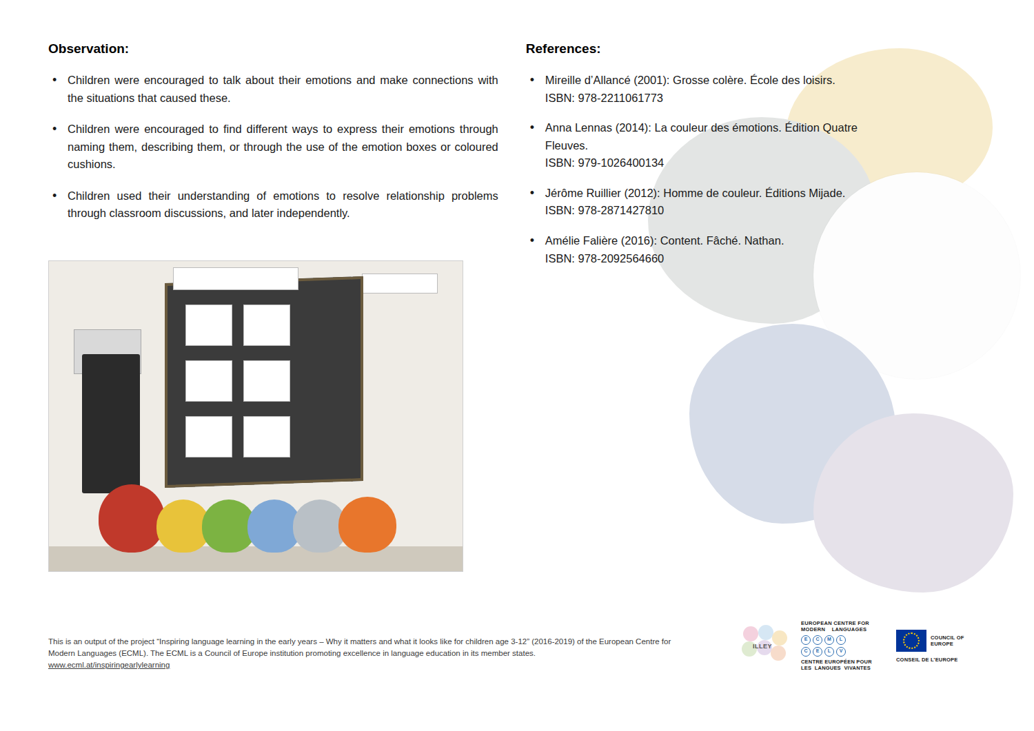Observation:
Children were encouraged to talk about their emotions and make connections with the situations that caused these.
Children were encouraged to find different ways to express their emotions through naming them, describing them, or through the use of the emotion boxes or coloured cushions.
Children used their understanding of emotions to resolve relationship problems through classroom discussions, and later independently.
References:
Mireille d’Allancé (2001): Grosse colère. École des loisirs.
ISBN: 978-2211061773
Anna Lennas (2014): La couleur des émotions. Édition Quatre Fleuves.
ISBN: 979-1026400134
Jérôme Ruillier (2012): Homme de couleur. Éditions Mijade.
ISBN: 978-2871427810
Amélie Falière (2016): Content. Fâché. Nathan.
ISBN: 978-2092564660
This is an output of the project “Inspiring language learning in the early years – Why it matters and what it looks like for children age 3-12” (2016-2019) of the European Centre for Modern Languages (ECML). The ECML is a Council of Europe institution promoting excellence in language education in its member states.
www.ecml.at/inspiringearlylearning
ILLEY
EUROPEAN CENTRE FOR
MODERN LANGUAGES
ECML
CELV
CENTRE EUROPÉEN POUR
LES LANGUES VIVANTES
COUNCIL OF EUROPE
CONSEIL DE L’EUROPE